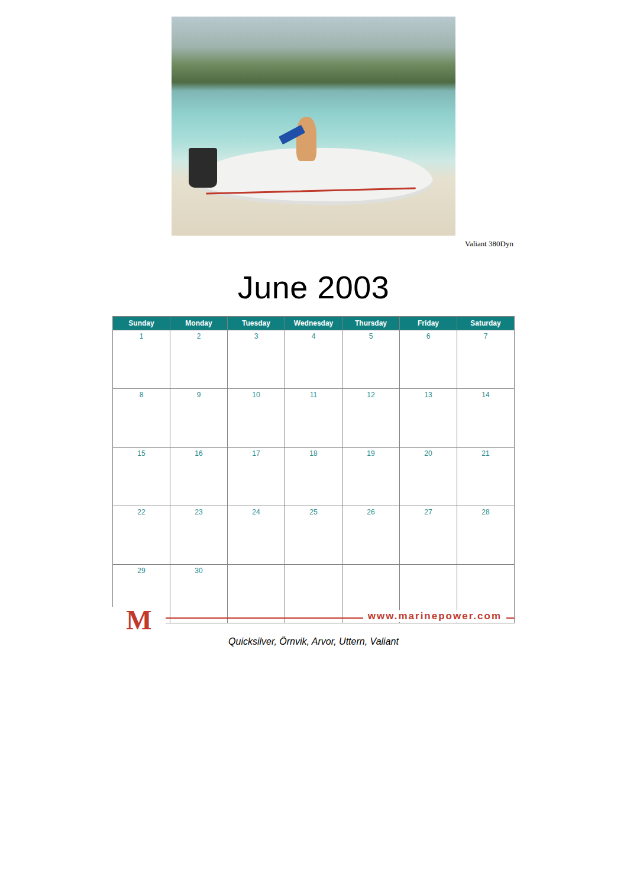Valiant 380Dyn
June 2003
| Sunday | Monday | Tuesday | Wednesday | Thursday | Friday | Saturday |
| --- | --- | --- | --- | --- | --- | --- |
| 1 | 2 | 3 | 4 | 5 | 6 | 7 |
| 8 | 9 | 10 | 11 | 12 | 13 | 14 |
| 15 | 16 | 17 | 18 | 19 | 20 | 21 |
| 22 | 23 | 24 | 25 | 26 | 27 | 28 |
| 29 | 30 | | | | | |
Quicksilver, Örnvik, Arvor, Uttern, Valiant
M
www.marinepower.com